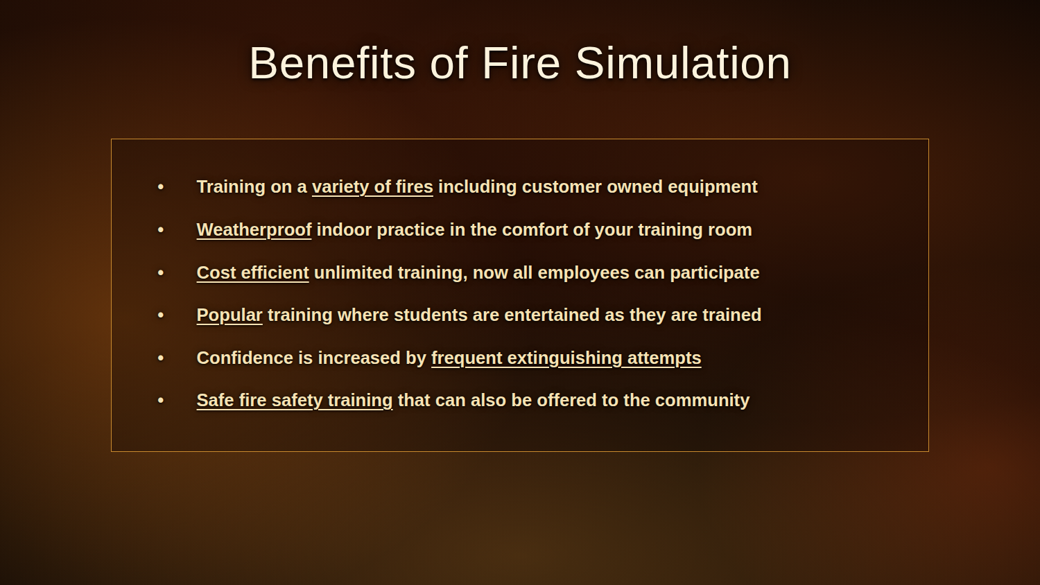Benefits of Fire Simulation
Training on a variety of fires including customer owned equipment
Weatherproof indoor practice in the comfort of your training room
Cost efficient unlimited training, now all employees can participate
Popular training where students are entertained as they are trained
Confidence is increased by frequent extinguishing attempts
Safe fire safety training that can also be offered to the community